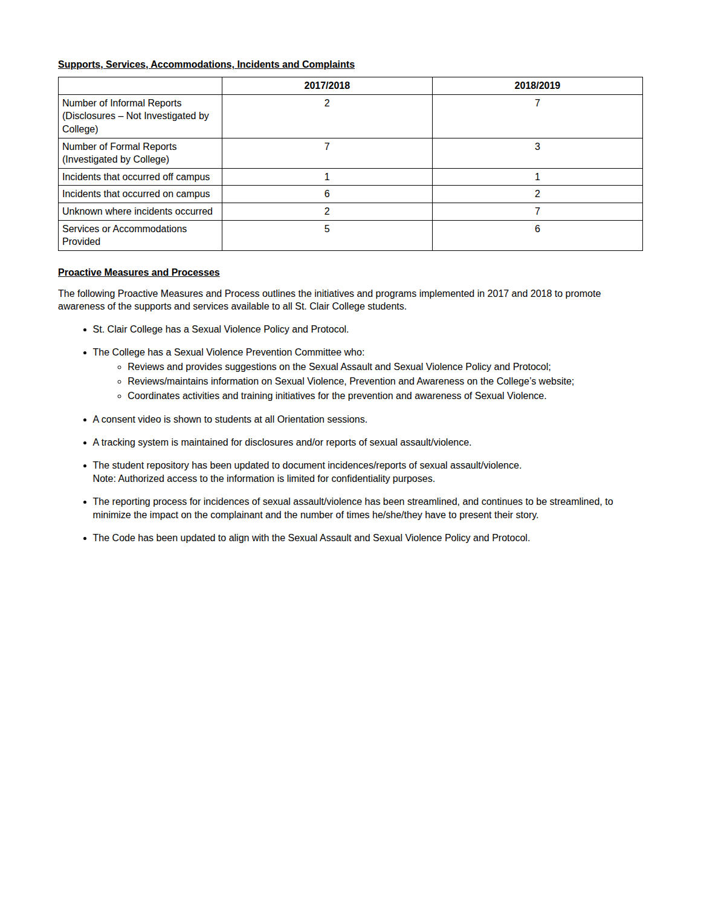Supports, Services, Accommodations, Incidents and Complaints
| | 2017/2018 | 2018/2019 |
| --- | --- | --- |
| Number of Informal Reports (Disclosures – Not Investigated by College) | 2 | 7 |
| Number of Formal Reports (Investigated by College) | 7 | 3 |
| Incidents that occurred off campus | 1 | 1 |
| Incidents that occurred on campus | 6 | 2 |
| Unknown where incidents occurred | 2 | 7 |
| Services or Accommodations Provided | 5 | 6 |
Proactive Measures and Processes
The following Proactive Measures and Process outlines the initiatives and programs implemented in 2017 and 2018 to promote awareness of the supports and services available to all St. Clair College students.
St. Clair College has a Sexual Violence Policy and Protocol.
The College has a Sexual Violence Prevention Committee who:
Reviews and provides suggestions on the Sexual Assault and Sexual Violence Policy and Protocol;
Reviews/maintains information on Sexual Violence, Prevention and Awareness on the College’s website;
Coordinates activities and training initiatives for the prevention and awareness of Sexual Violence.
A consent video is shown to students at all Orientation sessions.
A tracking system is maintained for disclosures and/or reports of sexual assault/violence.
The student repository has been updated to document incidences/reports of sexual assault/violence. Note: Authorized access to the information is limited for confidentiality purposes.
The reporting process for incidences of sexual assault/violence has been streamlined, and continues to be streamlined, to minimize the impact on the complainant and the number of times he/she/they have to present their story.
The Code has been updated to align with the Sexual Assault and Sexual Violence Policy and Protocol.